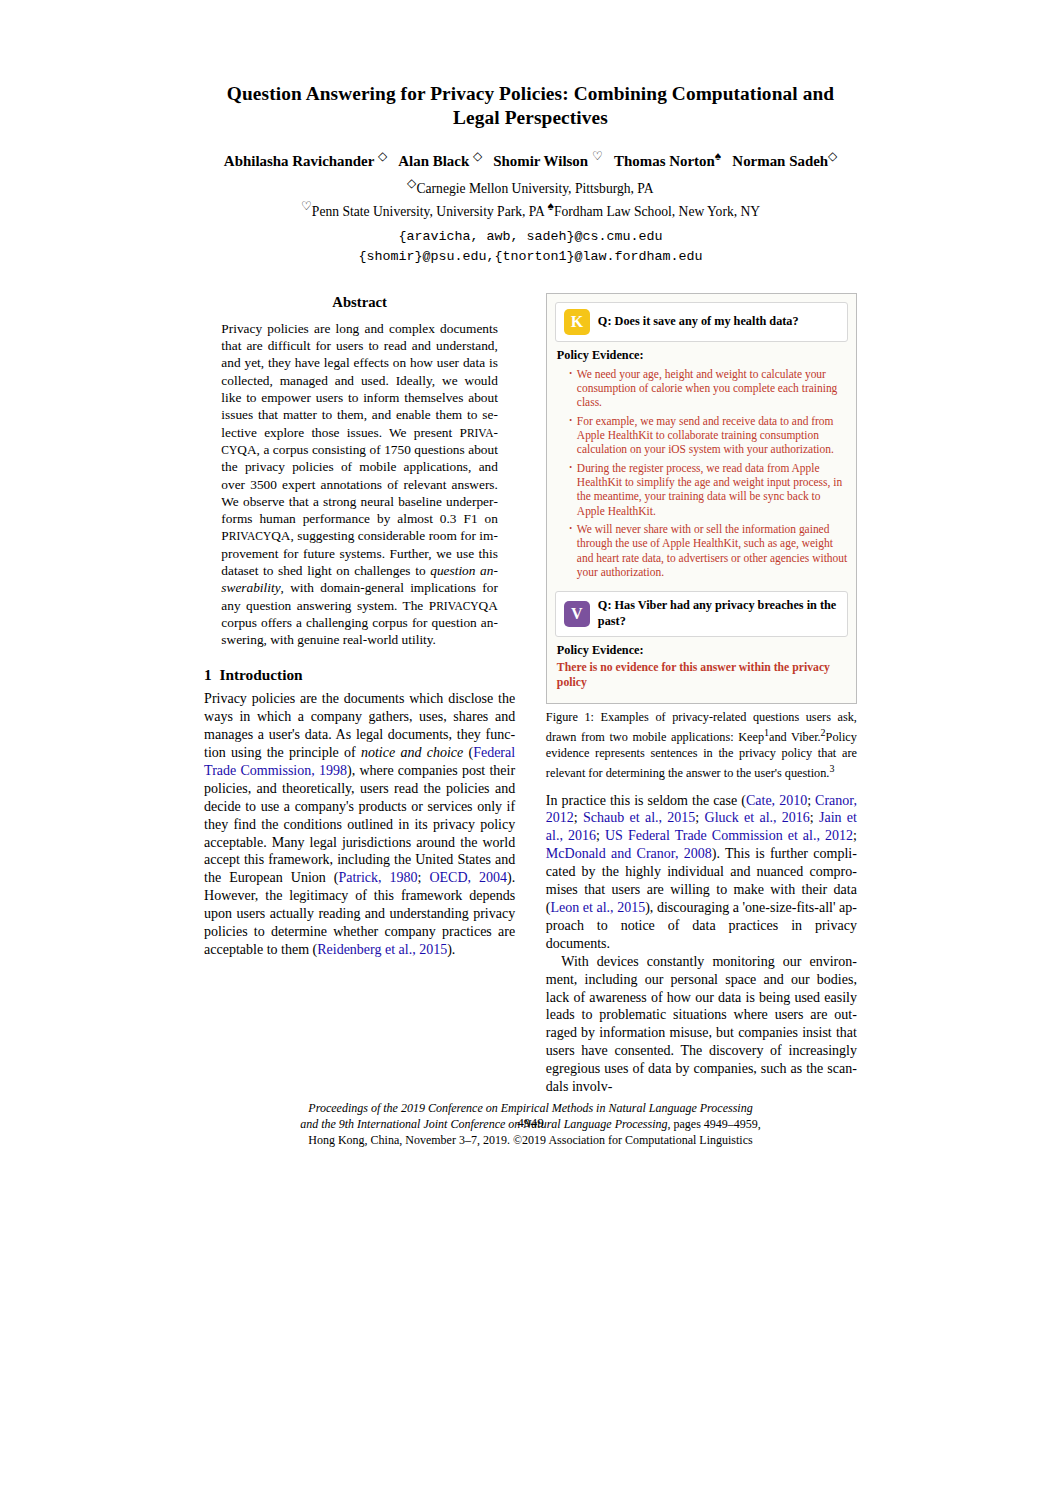Question Answering for Privacy Policies: Combining Computational and
Legal Perspectives
Abhilasha Ravichander ◇ Alan Black ◇ Shomir Wilson ♡ Thomas Norton♠ Norman Sadeh◇
◇Carnegie Mellon University, Pittsburgh, PA
♡Penn State University, University Park, PA ♠Fordham Law School, New York, NY
{aravicha, awb, sadeh}@cs.cmu.edu
{shomir}@psu.edu,{tnorton1}@law.fordham.edu
Abstract
Privacy policies are long and complex documents that are difficult for users to read and understand, and yet, they have legal effects on how user data is collected, managed and used. Ideally, we would like to empower users to inform themselves about issues that matter to them, and enable them to selective explore those issues. We present PRIVA-CYQA, a corpus consisting of 1750 questions about the privacy policies of mobile applications, and over 3500 expert annotations of relevant answers. We observe that a strong neural baseline underperforms human performance by almost 0.3 F1 on PRIVACYQA, suggesting considerable room for improvement for future systems. Further, we use this dataset to shed light on challenges to question answerability, with domain-general implications for any question answering system. The PRIVACYQA corpus offers a challenging corpus for question answering, with genuine real-world utility.
1 Introduction
Privacy policies are the documents which disclose the ways in which a company gathers, uses, shares and manages a user's data. As legal documents, they function using the principle of notice and choice (Federal Trade Commission, 1998), where companies post their policies, and theoretically, users read the policies and decide to use a company's products or services only if they find the conditions outlined in its privacy policy acceptable. Many legal jurisdictions around the world accept this framework, including the United States and the European Union (Patrick, 1980; OECD, 2004). However, the legitimacy of this framework depends upon users actually reading and understanding privacy policies to determine whether company practices are acceptable to them (Reidenberg et al., 2015).
K
Q: Does it save any of my health data?
Policy Evidence:
We need your age, height and weight to calculate your consumption of calorie when you complete each training class.
For example, we may send and receive data to and from Apple HealthKit to collaborate training consumption calculation on your iOS system with your authorization.
During the register process, we read data from Apple HealthKit to simplify the age and weight input process, in the meantime, your training data will be sync back to Apple HealthKit.
We will never share with or sell the information gained through the use of Apple HealthKit, such as age, weight and heart rate data, to advertisers or other agencies without your authorization.
V
Q: Has Viber had any privacy breaches in the past?
Policy Evidence:
There is no evidence for this answer within the privacy policy
Figure 1: Examples of privacy-related questions users ask, drawn from two mobile applications: Keep1and Viber.2Policy evidence represents sentences in the privacy policy that are relevant for determining the answer to the user's question.3
In practice this is seldom the case (Cate, 2010; Cranor, 2012; Schaub et al., 2015; Gluck et al., 2016; Jain et al., 2016; US Federal Trade Commission et al., 2012; McDonald and Cranor, 2008). This is further complicated by the highly individual and nuanced compromises that users are willing to make with their data (Leon et al., 2015), discouraging a 'one-size-fits-all' approach to notice of data practices in privacy documents.
With devices constantly monitoring our environment, including our personal space and our bodies, lack of awareness of how our data is being used easily leads to problematic situations where users are outraged by information misuse, but companies insist that users have consented. The discovery of increasingly egregious uses of data by companies, such as the scandals involv-
4949
Proceedings of the 2019 Conference on Empirical Methods in Natural Language Processing
and the 9th International Joint Conference on Natural Language Processing, pages 4949–4959,
Hong Kong, China, November 3–7, 2019. ©2019 Association for Computational Linguistics